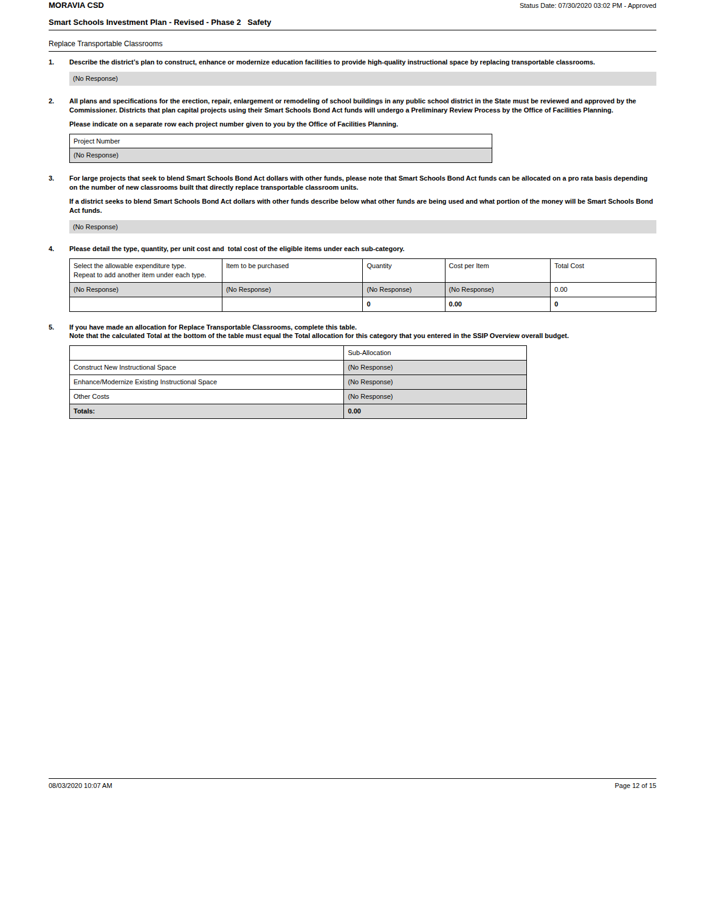MORAVIA CSD
Status Date: 07/30/2020 03:02 PM - Approved
Smart Schools Investment Plan - Revised - Phase 2 Safety
Replace Transportable Classrooms
1.
Describe the district’s plan to construct, enhance or modernize education facilities to provide high-quality instructional space by replacing transportable classrooms.
(No Response)
2.
All plans and specifications for the erection, repair, enlargement or remodeling of school buildings in any public school district in the State must be reviewed and approved by the Commissioner. Districts that plan capital projects using their Smart Schools Bond Act funds will undergo a Preliminary Review Process by the Office of Facilities Planning.
Please indicate on a separate row each project number given to you by the Office of Facilities Planning.
| Project Number |
| --- |
| (No Response) |
3.
For large projects that seek to blend Smart Schools Bond Act dollars with other funds, please note that Smart Schools Bond Act funds can be allocated on a pro rata basis depending on the number of new classrooms built that directly replace transportable classroom units.
If a district seeks to blend Smart Schools Bond Act dollars with other funds describe below what other funds are being used and what portion of the money will be Smart Schools Bond Act funds.
(No Response)
4.
Please detail the type, quantity, per unit cost and total cost of the eligible items under each sub-category.
| Select the allowable expenditure type. Repeat to add another item under each type. | Item to be purchased | Quantity | Cost per Item | Total Cost |
| --- | --- | --- | --- | --- |
| (No Response) | (No Response) | (No Response) | (No Response) | 0.00 |
| | | 0 | 0.00 | 0 |
5.
If you have made an allocation for Replace Transportable Classrooms, complete this table.
Note that the calculated Total at the bottom of the table must equal the Total allocation for this category that you entered in the SSIP Overview overall budget.
| | Sub-Allocation |
| Construct New Instructional Space | (No Response) |
| Enhance/Modernize Existing Instructional Space | (No Response) |
| Other Costs | (No Response) |
| Totals: | 0.00 |
08/03/2020 10:07 AM
Page 12 of 15